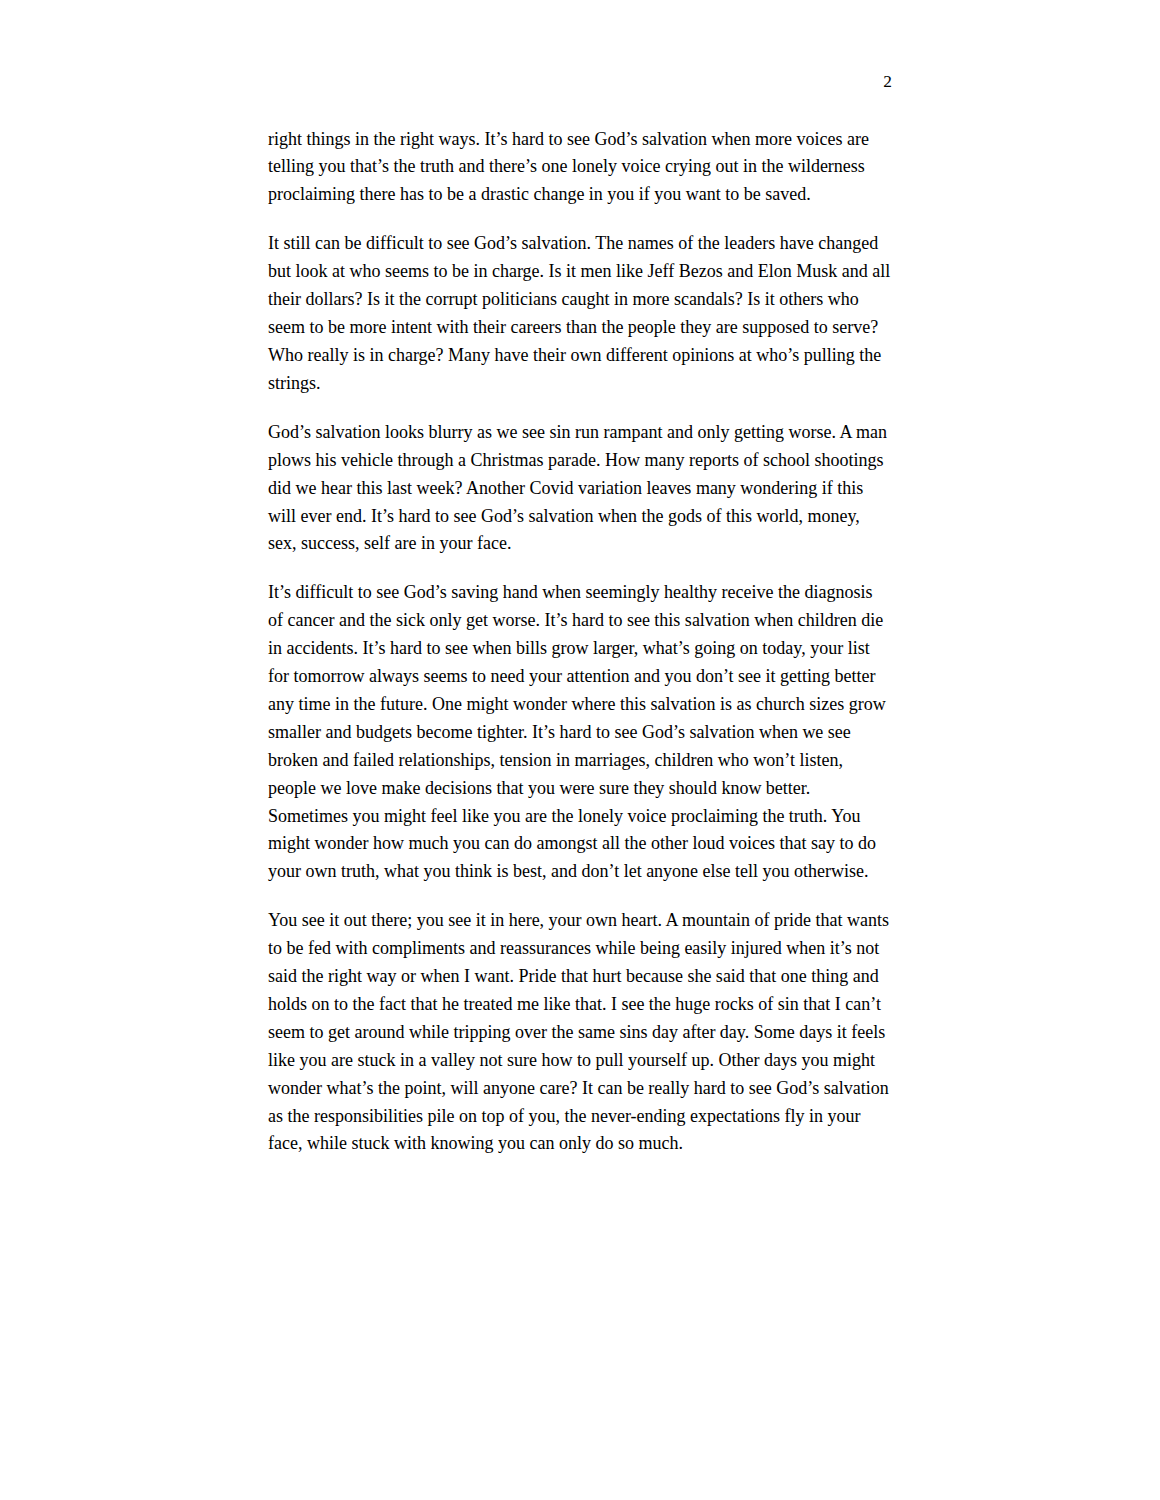2
right things in the right ways. It’s hard to see God’s salvation when more voices are telling you that’s the truth and there’s one lonely voice crying out in the wilderness proclaiming there has to be a drastic change in you if you want to be saved.
It still can be difficult to see God’s salvation. The names of the leaders have changed but look at who seems to be in charge. Is it men like Jeff Bezos and Elon Musk and all their dollars? Is it the corrupt politicians caught in more scandals? Is it others who seem to be more intent with their careers than the people they are supposed to serve? Who really is in charge? Many have their own different opinions at who’s pulling the strings.
God’s salvation looks blurry as we see sin run rampant and only getting worse. A man plows his vehicle through a Christmas parade. How many reports of school shootings did we hear this last week? Another Covid variation leaves many wondering if this will ever end. It’s hard to see God’s salvation when the gods of this world, money, sex, success, self are in your face.
It’s difficult to see God’s saving hand when seemingly healthy receive the diagnosis of cancer and the sick only get worse. It’s hard to see this salvation when children die in accidents. It’s hard to see when bills grow larger, what’s going on today, your list for tomorrow always seems to need your attention and you don’t see it getting better any time in the future. One might wonder where this salvation is as church sizes grow smaller and budgets become tighter. It’s hard to see God’s salvation when we see broken and failed relationships, tension in marriages, children who won’t listen, people we love make decisions that you were sure they should know better. Sometimes you might feel like you are the lonely voice proclaiming the truth. You might wonder how much you can do amongst all the other loud voices that say to do your own truth, what you think is best, and don’t let anyone else tell you otherwise.
You see it out there; you see it in here, your own heart. A mountain of pride that wants to be fed with compliments and reassurances while being easily injured when it’s not said the right way or when I want. Pride that hurt because she said that one thing and holds on to the fact that he treated me like that. I see the huge rocks of sin that I can’t seem to get around while tripping over the same sins day after day. Some days it feels like you are stuck in a valley not sure how to pull yourself up. Other days you might wonder what’s the point, will anyone care? It can be really hard to see God’s salvation as the responsibilities pile on top of you, the never-ending expectations fly in your face, while stuck with knowing you can only do so much.